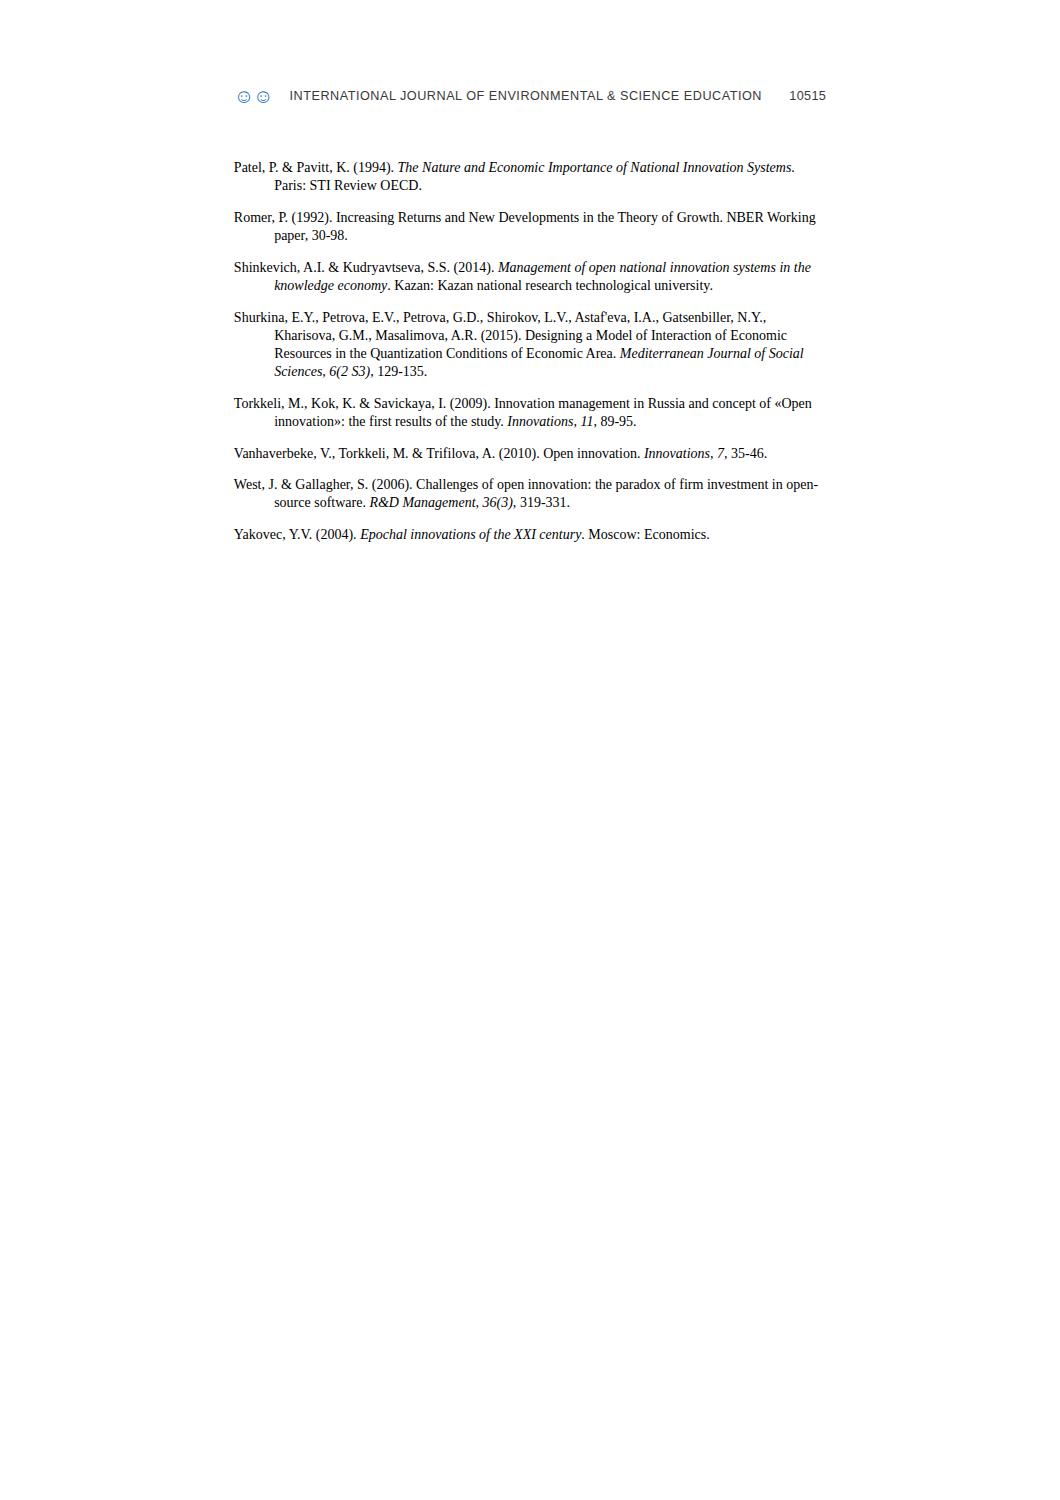☺☺ International Journal of Environmental & Science Education 10515
Patel, P. & Pavitt, K. (1994). The Nature and Economic Importance of National Innovation Systems. Paris: STI Review OECD.
Romer, P. (1992). Increasing Returns and New Developments in the Theory of Growth. NBER Working paper, 30-98.
Shinkevich, A.I. & Kudryavtseva, S.S. (2014). Management of open national innovation systems in the knowledge economy. Kazan: Kazan national research technological university.
Shurkina, E.Y., Petrova, E.V., Petrova, G.D., Shirokov, L.V., Astaf'eva, I.A., Gatsenbiller, N.Y., Kharisova, G.M., Masalimova, A.R. (2015). Designing a Model of Interaction of Economic Resources in the Quantization Conditions of Economic Area. Mediterranean Journal of Social Sciences, 6(2 S3), 129-135.
Torkkeli, M., Kok, K. & Savickaya, I. (2009). Innovation management in Russia and concept of «Open innovation»: the first results of the study. Innovations, 11, 89-95.
Vanhaverbeke, V., Torkkeli, M. & Trifilova, A. (2010). Open innovation. Innovations, 7, 35-46.
West, J. & Gallagher, S. (2006). Challenges of open innovation: the paradox of firm investment in open-source software. R&D Management, 36(3), 319-331.
Yakovec, Y.V. (2004). Epochal innovations of the XXI century. Moscow: Economics.